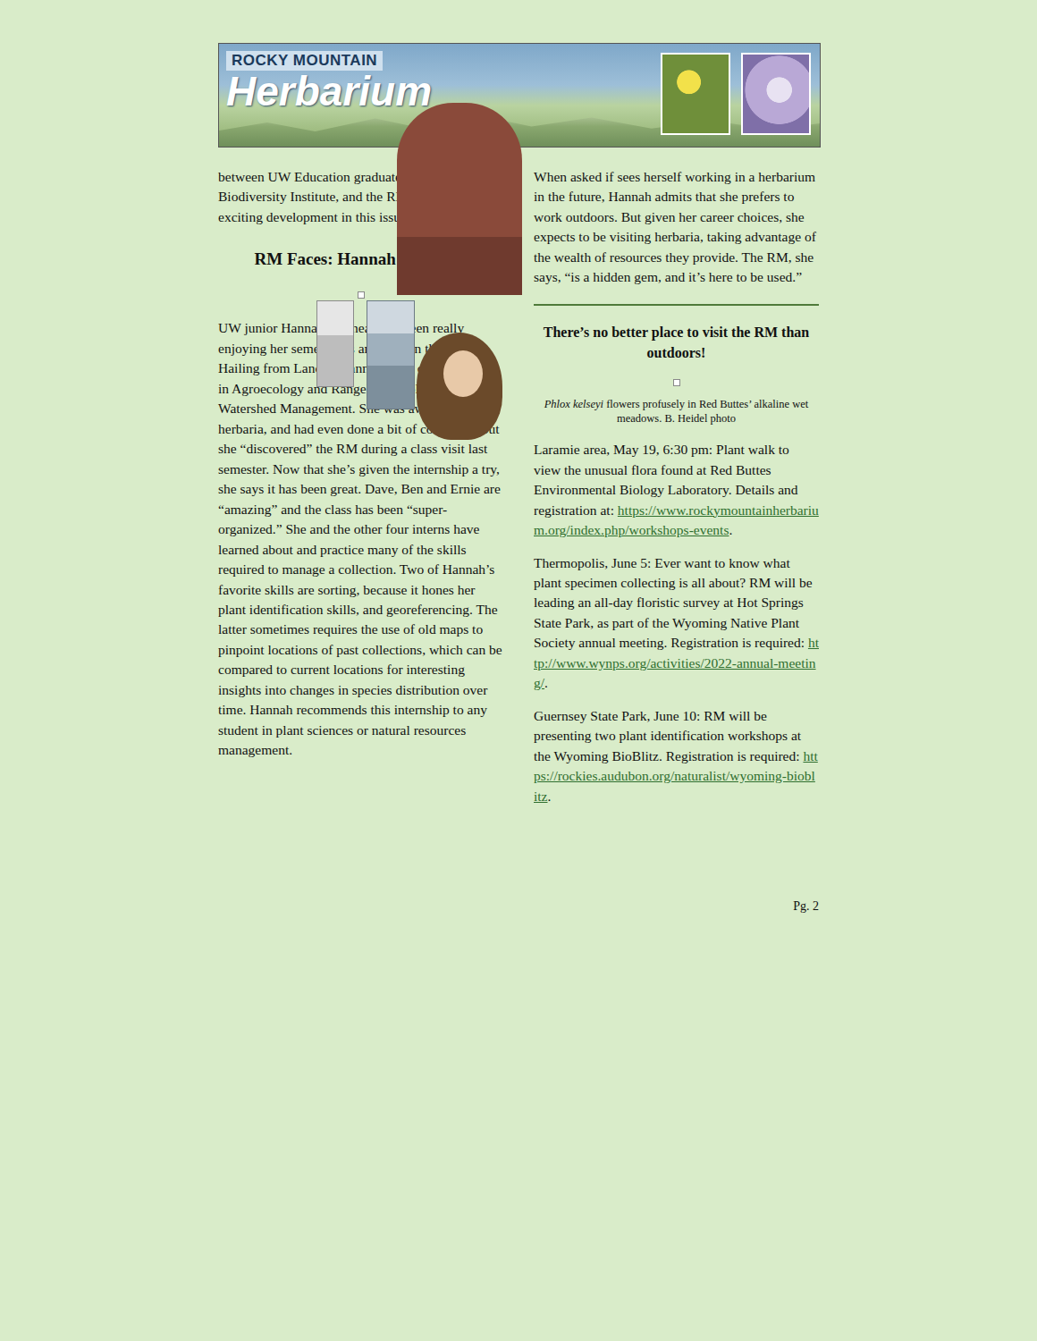ROCKY MOUNTAIN
Herbarium
between UW Education graduate students, the Biodiversity Institute, and the RM. More on this exciting development in this issue.
RM Faces: Hannah Morneau
UW junior Hannah Morneau has been really enjoying her semester as an intern in the RM. Hailing from Lander, Hannah has a double major in Agroecology and Rangeland Ecology and Watershed Management. She was aware of herbaria, and had even done a bit of collecting, but she “discovered” the RM during a class visit last semester. Now that she’s given the internship a try, she says it has been great. Dave, Ben and Ernie are “amazing” and the class has been “super-organized.” She and the other four interns have learned about and practice many of the skills required to manage a collection. Two of Hannah’s favorite skills are sorting, because it hones her plant identification skills, and georeferencing. The latter sometimes requires the use of old maps to pinpoint locations of past collections, which can be compared to current locations for interesting insights into changes in species distribution over time. Hannah recommends this internship to any student in plant sciences or natural resources management.
When asked if sees herself working in a herbarium in the future, Hannah admits that she prefers to work outdoors. But given her career choices, she expects to be visiting herbaria, taking advantage of the wealth of resources they provide. The RM, she says, “is a hidden gem, and it’s here to be used.”
There’s no better place to visit the RM than outdoors!
Phlox kelseyi flowers profusely in Red Buttes’ alkaline wet meadows. B. Heidel photo
Laramie area, May 19, 6:30 pm: Plant walk to view the unusual flora found at Red Buttes Environmental Biology Laboratory. Details and registration at: https://www.rockymountainherbarium.org/index.php/workshops-events.
Thermopolis, June 5: Ever want to know what plant specimen collecting is all about? RM will be leading an all-day floristic survey at Hot Springs State Park, as part of the Wyoming Native Plant Society annual meeting. Registration is required: http://www.wynps.org/activities/2022-annual-meeting/.
Guernsey State Park, June 10: RM will be presenting two plant identification workshops at the Wyoming BioBlitz. Registration is required: https://rockies.audubon.org/naturalist/wyoming-bioblitz.
Pg. 2